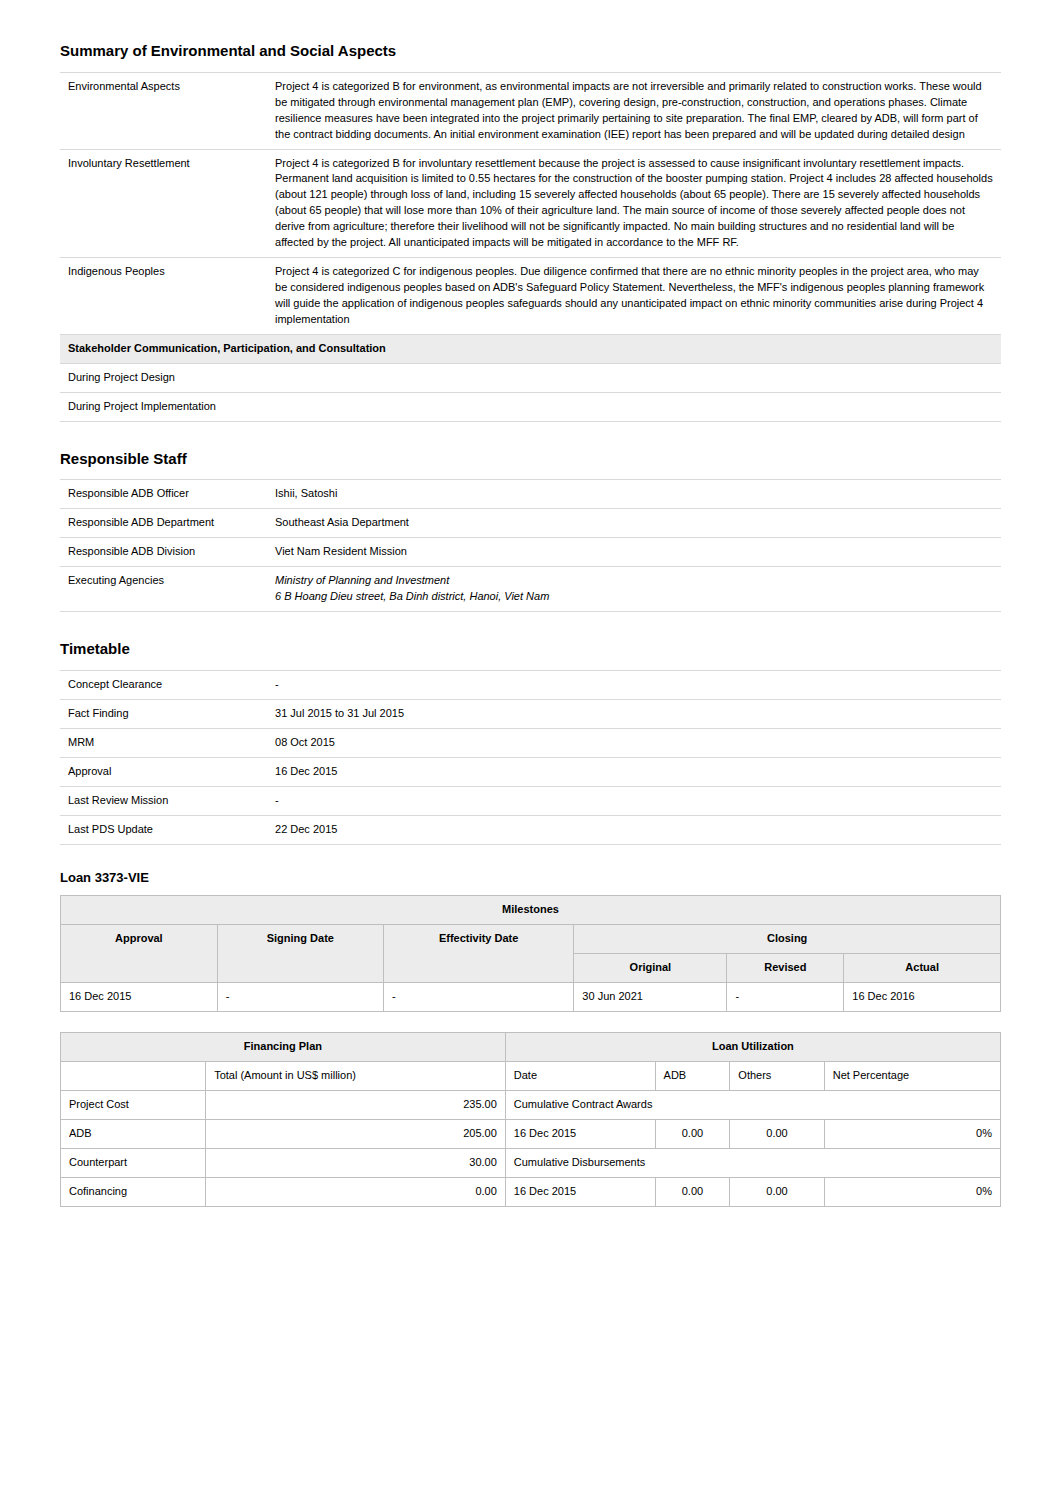Summary of Environmental and Social Aspects
| Environmental Aspects | Project 4 is categorized B for environment, as environmental impacts are not irreversible and primarily related to construction works. These would be mitigated through environmental management plan (EMP), covering design, pre-construction, construction, and operations phases. Climate resilience measures have been integrated into the project primarily pertaining to site preparation. The final EMP, cleared by ADB, will form part of the contract bidding documents. An initial environment examination (IEE) report has been prepared and will be updated during detailed design |
| Involuntary Resettlement | Project 4 is categorized B for involuntary resettlement because the project is assessed to cause insignificant involuntary resettlement impacts. Permanent land acquisition is limited to 0.55 hectares for the construction of the booster pumping station. Project 4 includes 28 affected households (about 121 people) through loss of land, including 15 severely affected households (about 65 people). There are 15 severely affected households (about 65 people) that will lose more than 10% of their agriculture land. The main source of income of those severely affected people does not derive from agriculture; therefore their livelihood will not be significantly impacted. No main building structures and no residential land will be affected by the project. All unanticipated impacts will be mitigated in accordance to the MFF RF. |
| Indigenous Peoples | Project 4 is categorized C for indigenous peoples. Due diligence confirmed that there are no ethnic minority peoples in the project area, who may be considered indigenous peoples based on ADB's Safeguard Policy Statement. Nevertheless, the MFF's indigenous peoples planning framework will guide the application of indigenous peoples safeguards should any unanticipated impact on ethnic minority communities arise during Project 4 implementation |
| Stakeholder Communication, Participation, and Consultation |
| During Project Design | |
| During Project Implementation | |
Responsible Staff
| Responsible ADB Officer | Ishii, Satoshi |
| Responsible ADB Department | Southeast Asia Department |
| Responsible ADB Division | Viet Nam Resident Mission |
| Executing Agencies | Ministry of Planning and Investment 6 B Hoang Dieu street, Ba Dinh district, Hanoi, Viet Nam |
Timetable
| Concept Clearance | - |
| Fact Finding | 31 Jul 2015 to 31 Jul 2015 |
| MRM | 08 Oct 2015 |
| Approval | 16 Dec 2015 |
| Last Review Mission | - |
| Last PDS Update | 22 Dec 2015 |
Loan 3373-VIE
| Milestones |
| --- |
| Approval | Signing Date | Effectivity Date | Closing |
| Original | Revised | Actual |
| 16 Dec 2015 | - | - | 30 Jun 2021 | - | 16 Dec 2016 |
| Financing Plan | Loan Utilization |
| --- | --- |
| | Total (Amount in US$ million) | Date | ADB | Others | Net Percentage |
| Project Cost | 235.00 | Cumulative Contract Awards |
| ADB | 205.00 | 16 Dec 2015 | 0.00 | 0.00 | 0% |
| Counterpart | 30.00 | Cumulative Disbursements |
| Cofinancing | 0.00 | 16 Dec 2015 | 0.00 | 0.00 | 0% |